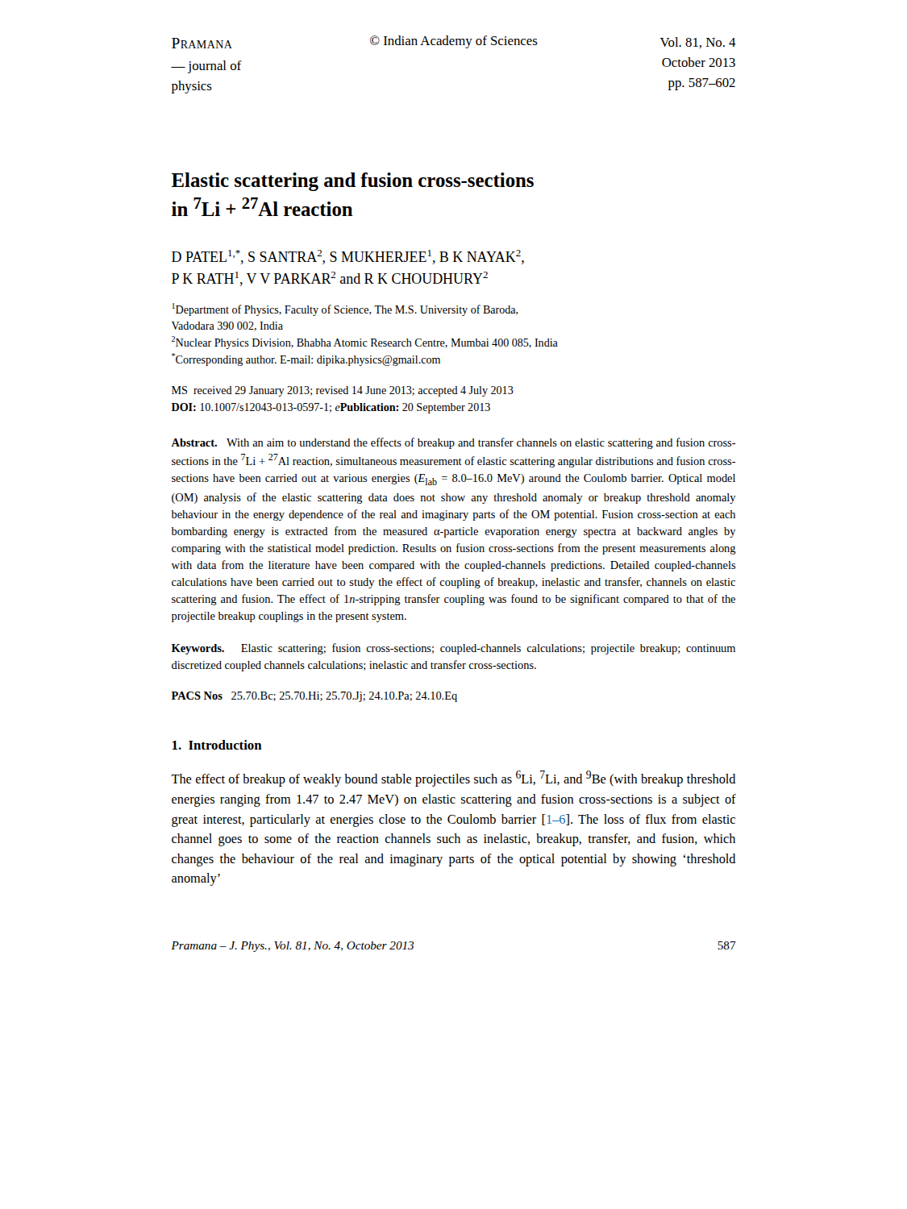Pramana
— journal of
physics
© Indian Academy of Sciences
Vol. 81, No. 4
October 2013
pp. 587–602
Elastic scattering and fusion cross-sections
in 7Li + 27Al reaction
D PATEL1,*, S SANTRA2, S MUKHERJEE1, B K NAYAK2,
P K RATH1, V V PARKAR2 and R K CHOUDHURY2
1Department of Physics, Faculty of Science, The M.S. University of Baroda,
Vadodara 390 002, India
2Nuclear Physics Division, Bhabha Atomic Research Centre, Mumbai 400 085, India
*Corresponding author. E-mail: dipika.physics@gmail.com
MS received 29 January 2013; revised 14 June 2013; accepted 4 July 2013
DOI: 10.1007/s12043-013-0597-1; ePublication: 20 September 2013
Abstract. With an aim to understand the effects of breakup and transfer channels on elastic scattering and fusion cross-sections in the 7Li + 27Al reaction, simultaneous measurement of elastic scattering angular distributions and fusion cross-sections have been carried out at various energies (Elab = 8.0–16.0 MeV) around the Coulomb barrier. Optical model (OM) analysis of the elastic scattering data does not show any threshold anomaly or breakup threshold anomaly behaviour in the energy dependence of the real and imaginary parts of the OM potential. Fusion cross-section at each bombarding energy is extracted from the measured α-particle evaporation energy spectra at backward angles by comparing with the statistical model prediction. Results on fusion cross-sections from the present measurements along with data from the literature have been compared with the coupled-channels predictions. Detailed coupled-channels calculations have been carried out to study the effect of coupling of breakup, inelastic and transfer, channels on elastic scattering and fusion. The effect of 1n-stripping transfer coupling was found to be significant compared to that of the projectile breakup couplings in the present system.
Keywords. Elastic scattering; fusion cross-sections; coupled-channels calculations; projectile breakup; continuum discretized coupled channels calculations; inelastic and transfer cross-sections.
PACS Nos 25.70.Bc; 25.70.Hi; 25.70.Jj; 24.10.Pa; 24.10.Eq
1. Introduction
The effect of breakup of weakly bound stable projectiles such as 6Li, 7Li, and 9Be (with breakup threshold energies ranging from 1.47 to 2.47 MeV) on elastic scattering and fusion cross-sections is a subject of great interest, particularly at energies close to the Coulomb barrier [1–6]. The loss of flux from elastic channel goes to some of the reaction channels such as inelastic, breakup, transfer, and fusion, which changes the behaviour of the real and imaginary parts of the optical potential by showing ‘threshold anomaly’
Pramana – J. Phys., Vol. 81, No. 4, October 2013
587